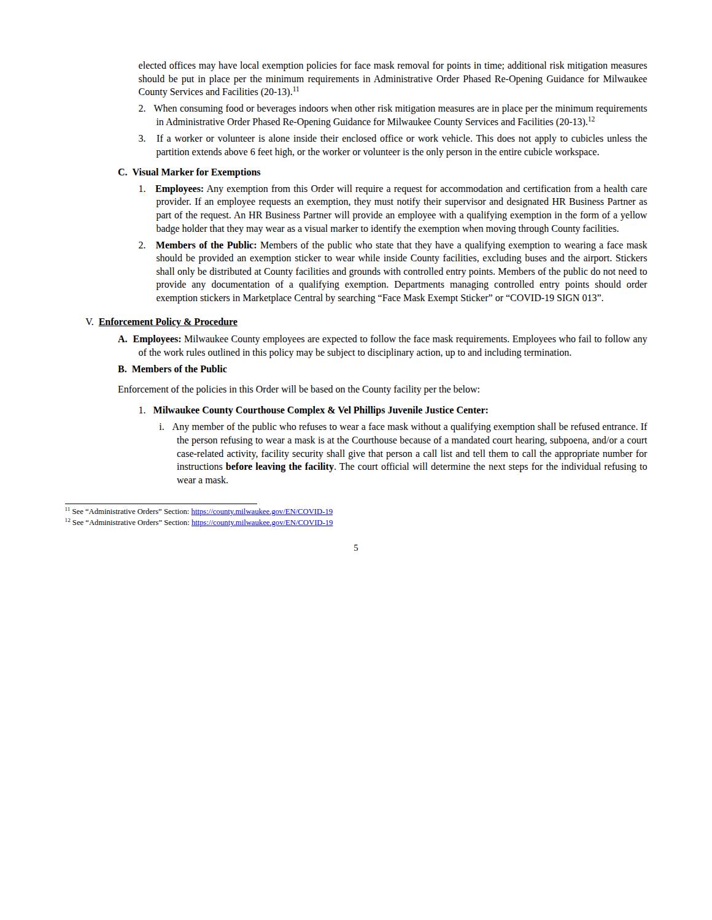elected offices may have local exemption policies for face mask removal for points in time; additional risk mitigation measures should be put in place per the minimum requirements in Administrative Order Phased Re-Opening Guidance for Milwaukee County Services and Facilities (20-13).11
2. When consuming food or beverages indoors when other risk mitigation measures are in place per the minimum requirements in Administrative Order Phased Re-Opening Guidance for Milwaukee County Services and Facilities (20-13).12
3. If a worker or volunteer is alone inside their enclosed office or work vehicle. This does not apply to cubicles unless the partition extends above 6 feet high, or the worker or volunteer is the only person in the entire cubicle workspace.
C. Visual Marker for Exemptions
1. Employees: Any exemption from this Order will require a request for accommodation and certification from a health care provider. If an employee requests an exemption, they must notify their supervisor and designated HR Business Partner as part of the request. An HR Business Partner will provide an employee with a qualifying exemption in the form of a yellow badge holder that they may wear as a visual marker to identify the exemption when moving through County facilities.
2. Members of the Public: Members of the public who state that they have a qualifying exemption to wearing a face mask should be provided an exemption sticker to wear while inside County facilities, excluding buses and the airport. Stickers shall only be distributed at County facilities and grounds with controlled entry points. Members of the public do not need to provide any documentation of a qualifying exemption. Departments managing controlled entry points should order exemption stickers in Marketplace Central by searching “Face Mask Exempt Sticker” or “COVID-19 SIGN 013”.
V. Enforcement Policy & Procedure
A. Employees: Milwaukee County employees are expected to follow the face mask requirements. Employees who fail to follow any of the work rules outlined in this policy may be subject to disciplinary action, up to and including termination.
B. Members of the Public
Enforcement of the policies in this Order will be based on the County facility per the below:
1. Milwaukee County Courthouse Complex & Vel Phillips Juvenile Justice Center:
i. Any member of the public who refuses to wear a face mask without a qualifying exemption shall be refused entrance. If the person refusing to wear a mask is at the Courthouse because of a mandated court hearing, subpoena, and/or a court case-related activity, facility security shall give that person a call list and tell them to call the appropriate number for instructions before leaving the facility. The court official will determine the next steps for the individual refusing to wear a mask.
11 See “Administrative Orders” Section: https://county.milwaukee.gov/EN/COVID-19
12 See “Administrative Orders” Section: https://county.milwaukee.gov/EN/COVID-19
5